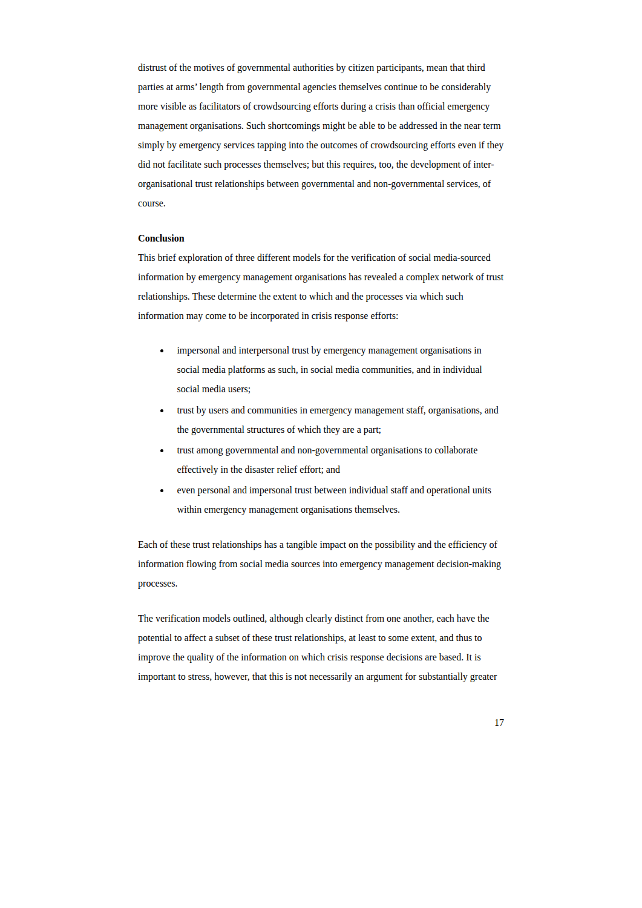distrust of the motives of governmental authorities by citizen participants, mean that third parties at arms’ length from governmental agencies themselves continue to be considerably more visible as facilitators of crowdsourcing efforts during a crisis than official emergency management organisations. Such shortcomings might be able to be addressed in the near term simply by emergency services tapping into the outcomes of crowdsourcing efforts even if they did not facilitate such processes themselves; but this requires, too, the development of inter-organisational trust relationships between governmental and non-governmental services, of course.
Conclusion
This brief exploration of three different models for the verification of social media-sourced information by emergency management organisations has revealed a complex network of trust relationships. These determine the extent to which and the processes via which such information may come to be incorporated in crisis response efforts:
impersonal and interpersonal trust by emergency management organisations in social media platforms as such, in social media communities, and in individual social media users;
trust by users and communities in emergency management staff, organisations, and the governmental structures of which they are a part;
trust among governmental and non-governmental organisations to collaborate effectively in the disaster relief effort; and
even personal and impersonal trust between individual staff and operational units within emergency management organisations themselves.
Each of these trust relationships has a tangible impact on the possibility and the efficiency of information flowing from social media sources into emergency management decision-making processes.
The verification models outlined, although clearly distinct from one another, each have the potential to affect a subset of these trust relationships, at least to some extent, and thus to improve the quality of the information on which crisis response decisions are based. It is important to stress, however, that this is not necessarily an argument for substantially greater
17